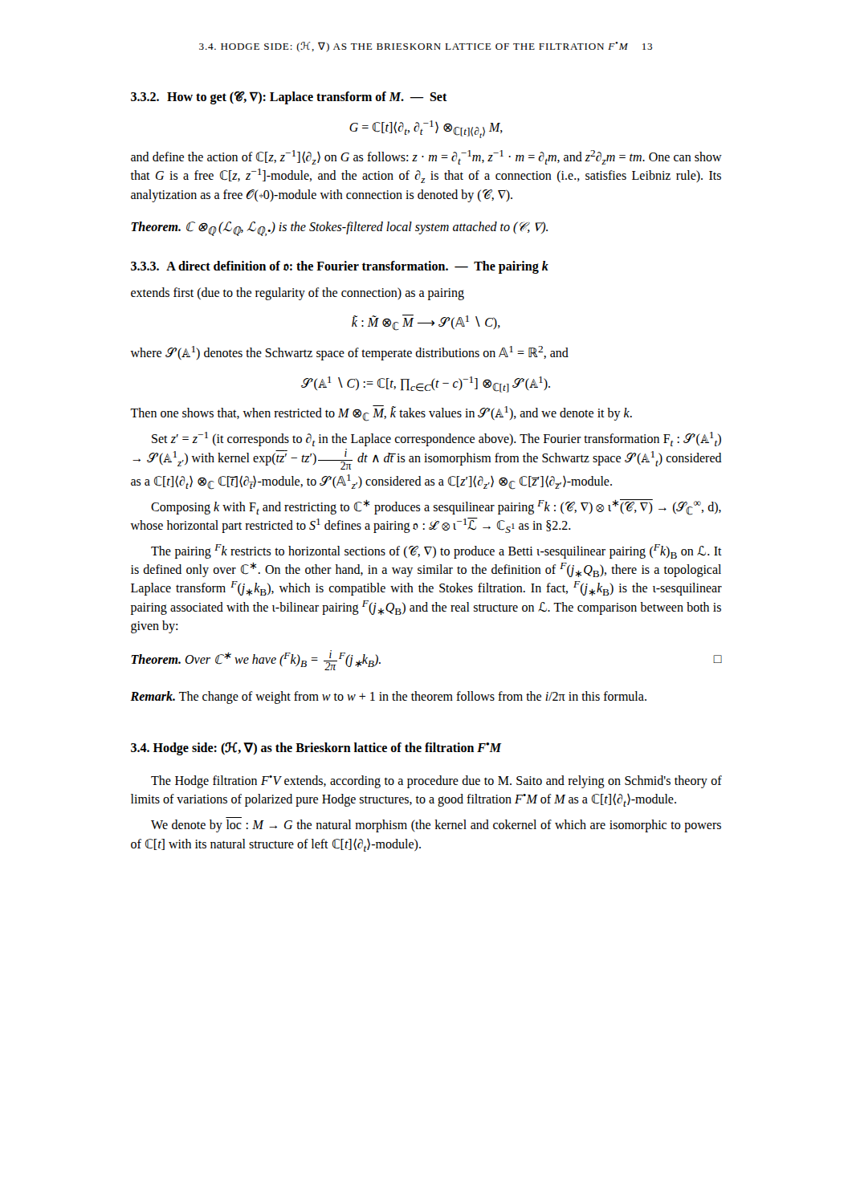3.4. Hodge side: (ℋ, ∇) as the Brieskorn lattice of the filtration F•M 13
3.3.2. How to get (𝒞, ∇): Laplace transform of M. — Set
G = ℂ[t]⟨∂t, ∂t−1⟩ ⊗ℂ[t]⟨∂t⟩ M,
and define the action of ℂ[z, z−1]⟨∂z⟩ on G as follows: z · m = ∂t−1m, z−1 · m = ∂tm, and z2∂zm = tm. One can show that G is a free ℂ[z, z−1]-module, and the action of ∂z is that of a connection (i.e., satisfies Leibniz rule). Its analytization as a free 𝒪(∗0)-module with connection is denoted by (𝒞, ∇).
Theorem. ℂ ⊗ℚ (ℒℚ, ℒℚ,•) is the Stokes-filtered local system attached to (𝒞, ∇).
3.3.3. A direct definition of 𝔬: the Fourier transformation. — The pairing k
extends first (due to the regularity of the connection) as a pairing
k̃ : M̃ ⊗ℂ M ⟶ 𝒮′(𝔸1 ∖ C),
where 𝒮′(𝔸1) denotes the Schwartz space of temperate distributions on 𝔸1 = ℝ2, and
𝒮′(𝔸1 ∖ C) := ℂ[t, ∏c∈C(t − c)−1] ⊗ℂ[t] 𝒮′(𝔸1).
Then one shows that, when restricted to M ⊗ℂ M, k̃ takes values in 𝒮′(𝔸1), and we denote it by k.
Set z′ = z−1 (it corresponds to ∂t in the Laplace correspondence above). The Fourier transformation Ft : 𝒮′(𝔸1t) → 𝒮′(𝔸1z′) with kernel exp(tz′ − tz′)i 2π dt ∧ dt̅ is an isomorphism from the Schwartz space 𝒮′(𝔸1t) considered as a ℂ[t]⟨∂t⟩ ⊗ℂ ℂ[t̅]⟨∂t̅⟩-module, to 𝒮′(𝔸1z′) considered as a ℂ[z′]⟨∂z′⟩ ⊗ℂ ℂ[z̅′]⟨∂z̅′⟩-module.
Composing k with Ft and restricting to ℂ∗ produces a sesquilinear pairing Fk : (𝒞, ∇) ⊗ ι∗(𝒞, ∇) → (𝒮ℂ∞, d), whose horizontal part restricted to S1 defines a pairing 𝔬 : ℒ ⊗ ι−1ℒ → ℂS1 as in §2.2.
The pairing Fk restricts to horizontal sections of (𝒞, ∇) to produce a Betti ι-sesquilinear pairing (Fk)B on ℒ. It is defined only over ℂ∗. On the other hand, in a way similar to the definition of F(j∗QB), there is a topological Laplace transform F(j∗kB), which is compatible with the Stokes filtration. In fact, F(j∗kB) is the ι-sesquilinear pairing associated with the ι-bilinear pairing F(j∗QB) and the real structure on ℒ. The comparison between both is given by:
Theorem. Over ℂ∗ we have (Fk)B = i 2πF(j∗kB).□
Remark. The change of weight from w to w + 1 in the theorem follows from the i/2π in this formula.
3.4. Hodge side: (ℋ, ∇) as the Brieskorn lattice of the filtration F•M
The Hodge filtration F•V extends, according to a procedure due to M. Saito and relying on Schmid's theory of limits of variations of polarized pure Hodge structures, to a good filtration F•M of M as a ℂ[t]⟨∂t⟩-module.
We denote by loc : M → G the natural morphism (the kernel and cokernel of which are isomorphic to powers of ℂ[t] with its natural structure of left ℂ[t]⟨∂t⟩-module).